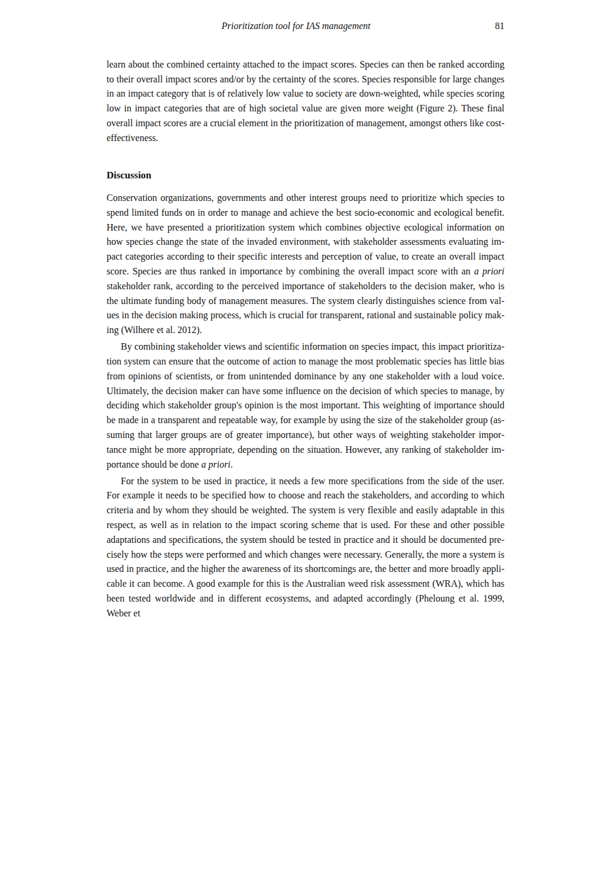Prioritization tool for IAS management 81
learn about the combined certainty attached to the impact scores. Species can then be ranked according to their overall impact scores and/or by the certainty of the scores. Species responsible for large changes in an impact category that is of relatively low value to society are down-weighted, while species scoring low in impact categories that are of high societal value are given more weight (Figure 2). These final overall impact scores are a crucial element in the prioritization of management, amongst others like cost-effectiveness.
Discussion
Conservation organizations, governments and other interest groups need to prioritize which species to spend limited funds on in order to manage and achieve the best socio-economic and ecological benefit. Here, we have presented a prioritization system which combines objective ecological information on how species change the state of the invaded environment, with stakeholder assessments evaluating impact categories according to their specific interests and perception of value, to create an overall impact score. Species are thus ranked in importance by combining the overall impact score with an a priori stakeholder rank, according to the perceived importance of stakeholders to the decision maker, who is the ultimate funding body of management measures. The system clearly distinguishes science from values in the decision making process, which is crucial for transparent, rational and sustainable policy making (Wilhere et al. 2012).
By combining stakeholder views and scientific information on species impact, this impact prioritization system can ensure that the outcome of action to manage the most problematic species has little bias from opinions of scientists, or from unintended dominance by any one stakeholder with a loud voice. Ultimately, the decision maker can have some influence on the decision of which species to manage, by deciding which stakeholder group's opinion is the most important. This weighting of importance should be made in a transparent and repeatable way, for example by using the size of the stakeholder group (assuming that larger groups are of greater importance), but other ways of weighting stakeholder importance might be more appropriate, depending on the situation. However, any ranking of stakeholder importance should be done a priori.
For the system to be used in practice, it needs a few more specifications from the side of the user. For example it needs to be specified how to choose and reach the stakeholders, and according to which criteria and by whom they should be weighted. The system is very flexible and easily adaptable in this respect, as well as in relation to the impact scoring scheme that is used. For these and other possible adaptations and specifications, the system should be tested in practice and it should be documented precisely how the steps were performed and which changes were necessary. Generally, the more a system is used in practice, and the higher the awareness of its shortcomings are, the better and more broadly applicable it can become. A good example for this is the Australian weed risk assessment (WRA), which has been tested worldwide and in different ecosystems, and adapted accordingly (Pheloung et al. 1999, Weber et